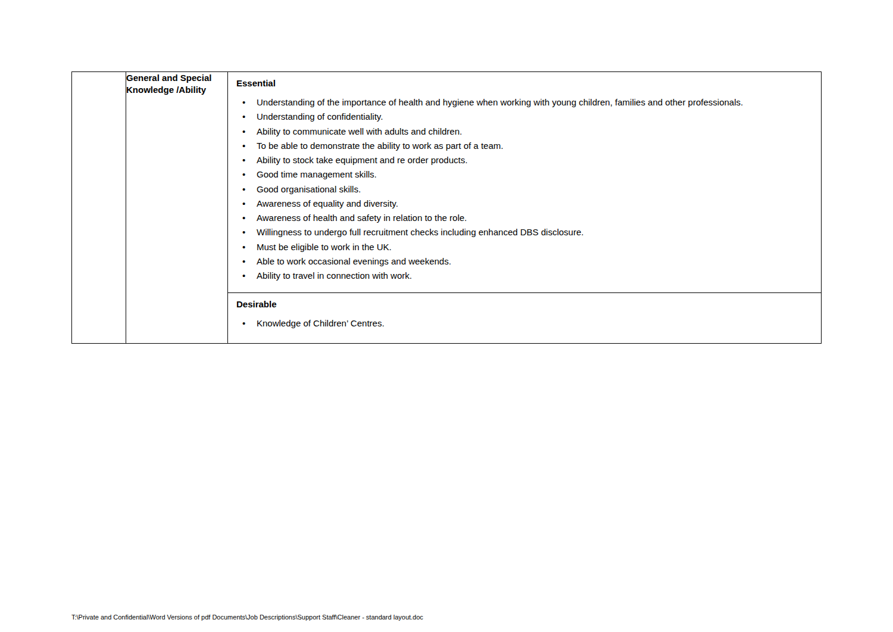| | General and Special Knowledge /Ability | Essential Understanding of the importance of health and hygiene when working with young children, families and other professionals. Understanding of confidentiality. Ability to communicate well with adults and children. To be able to demonstrate the ability to work as part of a team. Ability to stock take equipment and re order products. Good time management skills. Good organisational skills. Awareness of equality and diversity. Awareness of health and safety in relation to the role. Willingness to undergo full recruitment checks including enhanced DBS disclosure. Must be eligible to work in the UK. Able to work occasional evenings and weekends. Ability to travel in connection with work. Desirable Knowledge of Children’ Centres. |
T:\Private and Confidential\Word Versions of pdf Documents\Job Descriptions\Support Staff\Cleaner - standard layout.doc